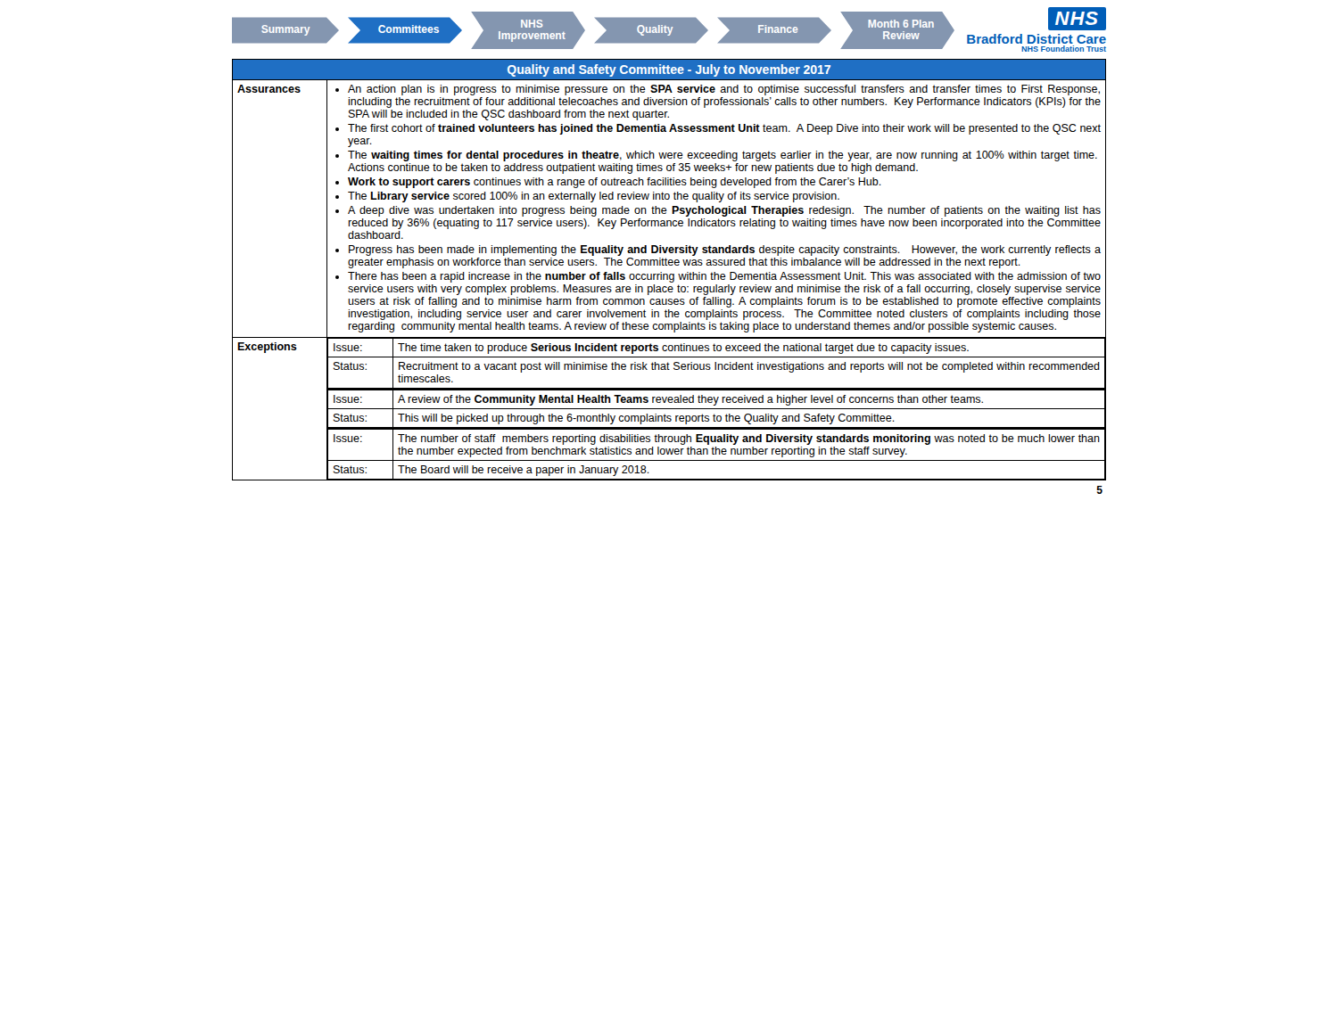Summary
Committees
NHS
Improvement
Quality
Finance
Month 6 Plan
Review
NHS
Bradford District Care
NHS Foundation Trust
| Quality and Safety Committee - July to November 2017 |
| --- |
| Assurances | An action plan is in progress to minimise pressure on the SPA service and to optimise successful transfers and transfer times to First Response, including the recruitment of four additional telecoaches and diversion of professionals’ calls to other numbers. Key Performance Indicators (KPIs) for the SPA will be included in the QSC dashboard from the next quarter. The first cohort of trained volunteers has joined the Dementia Assessment Unit team. A Deep Dive into their work will be presented to the QSC next year. The waiting times for dental procedures in theatre , which were exceeding targets earlier in the year, are now running at 100% within target time. Actions continue to be taken to address outpatient waiting times of 35 weeks+ for new patients due to high demand. Work to support carers continues with a range of outreach facilities being developed from the Carer’s Hub. The Library service scored 100% in an externally led review into the quality of its service provision. A deep dive was undertaken into progress being made on the Psychological Therapies redesign. The number of patients on the waiting list has reduced by 36% (equating to 117 service users). Key Performance Indicators relating to waiting times have now been incorporated into the Committee dashboard. Progress has been made in implementing the Equality and Diversity standards despite capacity constraints. However, the work currently reflects a greater emphasis on workforce than service users. The Committee was assured that this imbalance will be addressed in the next report. There has been a rapid increase in the number of falls occurring within the Dementia Assessment Unit. This was associated with the admission of two service users with very complex problems. Measures are in place to: regularly review and minimise the risk of a fall occurring, closely supervise service users at risk of falling and to minimise harm from common causes of falling. A complaints forum is to be established to promote effective complaints investigation, including service user and carer involvement in the complaints process. The Committee noted clusters of complaints including those regarding community mental health teams. A review of these complaints is taking place to understand themes and/or possible systemic causes. |
| Exceptions | / Issue: / The time taken to produce Serious Incident reports continues to exceed the national target due to capacity issues. / / Status: / Recruitment to a vacant post will minimise the risk that Serious Incident investigations and reports will not be completed within recommended timescales. / / Issue: / A review of the Community Mental Health Teams revealed they received a higher level of concerns than other teams. / / Status: / This will be picked up through the 6-monthly complaints reports to the Quality and Safety Committee. / / Issue: / The number of staff members reporting disabilities through Equality and Diversity standards monitoring was noted to be much lower than the number expected from benchmark statistics and lower than the number reporting in the staff survey. / / Status: / The Board will be receive a paper in January 2018. / |
5